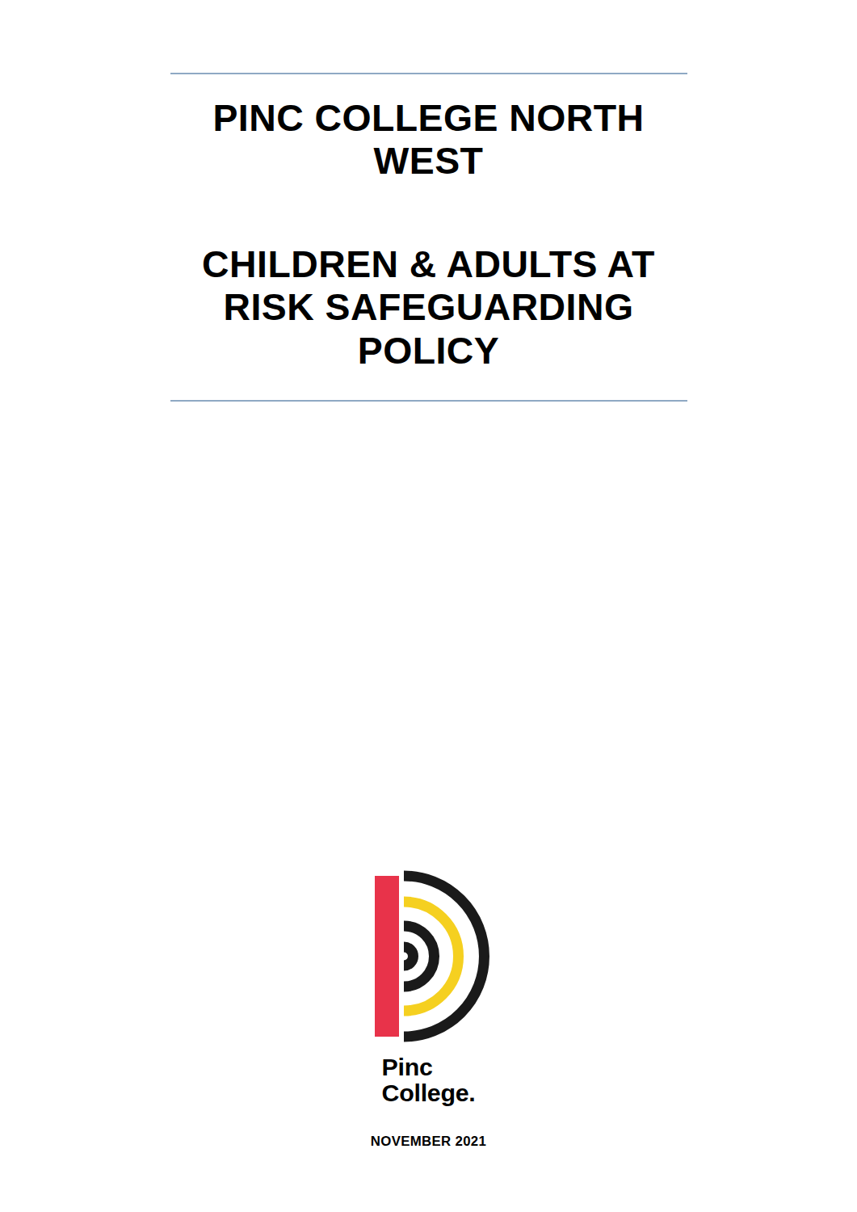PINC COLLEGE NORTH WEST
CHILDREN & ADULTS AT RISK SAFEGUARDING POLICY
Pinc
College.
NOVEMBER 2021